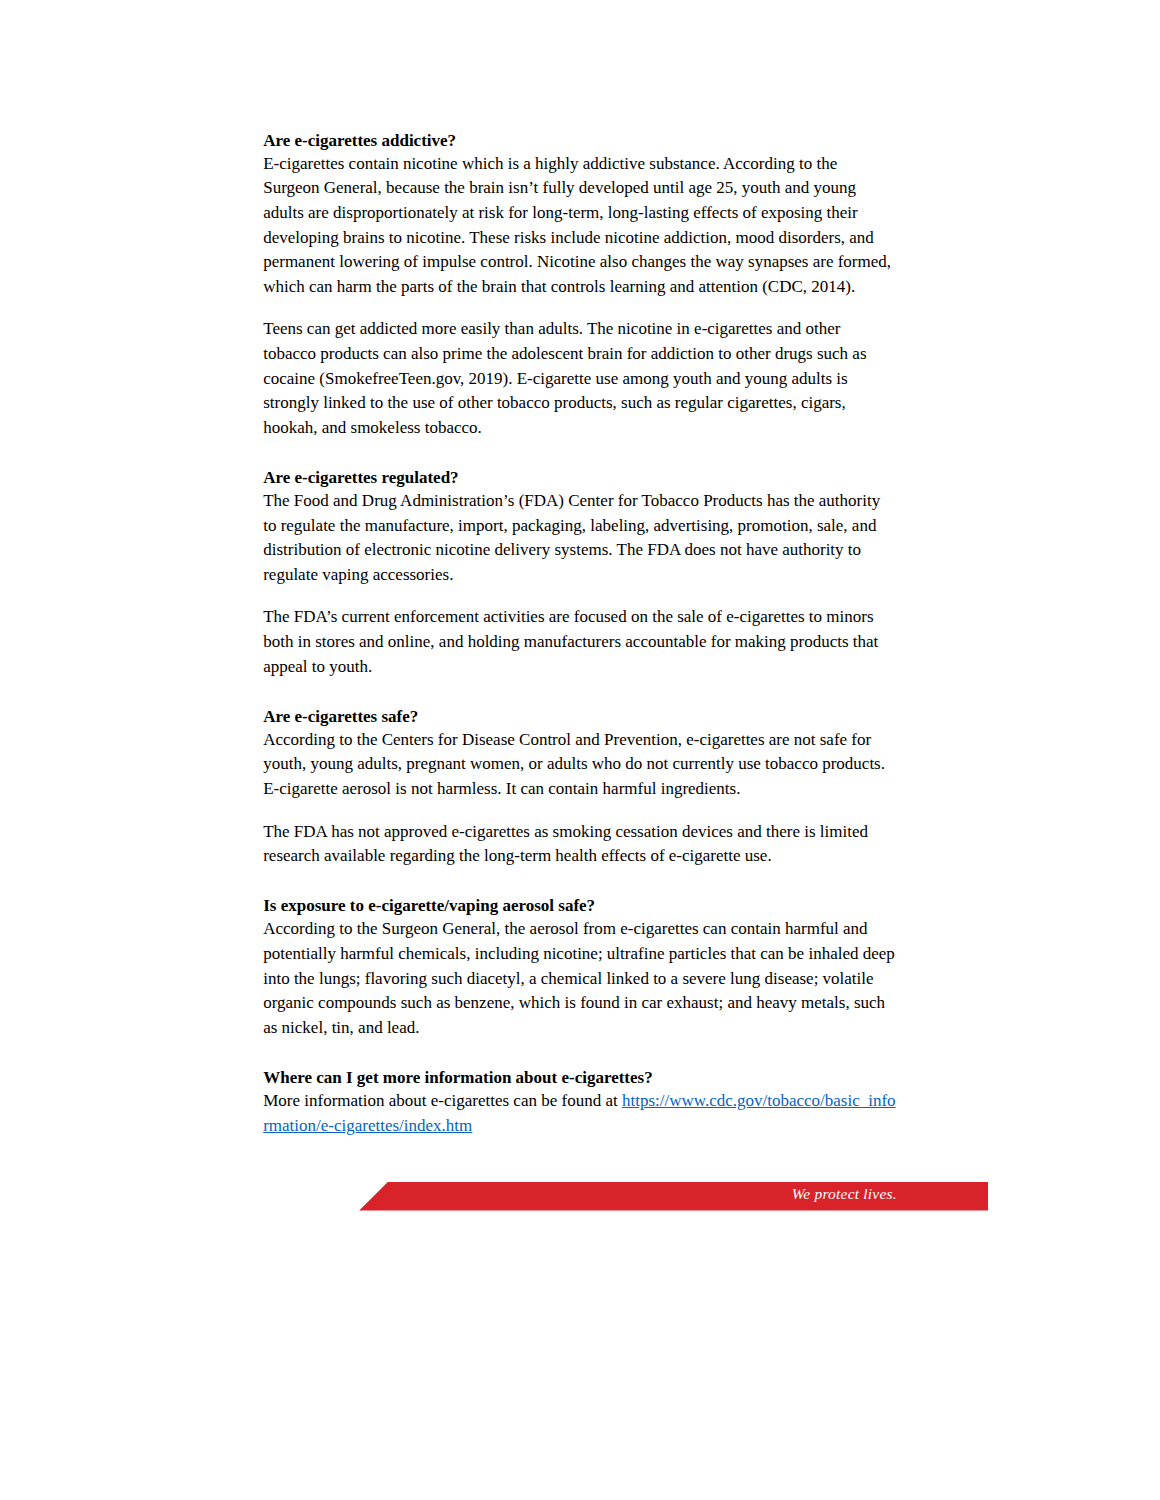Are e-cigarettes addictive?
E-cigarettes contain nicotine which is a highly addictive substance. According to the Surgeon General, because the brain isn’t fully developed until age 25, youth and young adults are disproportionately at risk for long-term, long-lasting effects of exposing their developing brains to nicotine. These risks include nicotine addiction, mood disorders, and permanent lowering of impulse control. Nicotine also changes the way synapses are formed, which can harm the parts of the brain that controls learning and attention (CDC, 2014).
Teens can get addicted more easily than adults. The nicotine in e-cigarettes and other tobacco products can also prime the adolescent brain for addiction to other drugs such as cocaine (SmokefreeTeen.gov, 2019). E-cigarette use among youth and young adults is strongly linked to the use of other tobacco products, such as regular cigarettes, cigars, hookah, and smokeless tobacco.
Are e-cigarettes regulated?
The Food and Drug Administration’s (FDA) Center for Tobacco Products has the authority to regulate the manufacture, import, packaging, labeling, advertising, promotion, sale, and distribution of electronic nicotine delivery systems. The FDA does not have authority to regulate vaping accessories.
The FDA’s current enforcement activities are focused on the sale of e-cigarettes to minors both in stores and online, and holding manufacturers accountable for making products that appeal to youth.
Are e-cigarettes safe?
According to the Centers for Disease Control and Prevention, e-cigarettes are not safe for youth, young adults, pregnant women, or adults who do not currently use tobacco products. E-cigarette aerosol is not harmless. It can contain harmful ingredients.
The FDA has not approved e-cigarettes as smoking cessation devices and there is limited research available regarding the long-term health effects of e-cigarette use.
Is exposure to e-cigarette/vaping aerosol safe?
According to the Surgeon General, the aerosol from e-cigarettes can contain harmful and potentially harmful chemicals, including nicotine; ultrafine particles that can be inhaled deep into the lungs; flavoring such diacetyl, a chemical linked to a severe lung disease; volatile organic compounds such as benzene, which is found in car exhaust; and heavy metals, such as nickel, tin, and lead.
Where can I get more information about e-cigarettes?
More information about e-cigarettes can be found at https://www.cdc.gov/tobacco/basic_information/e-cigarettes/index.htm
We protect lives.